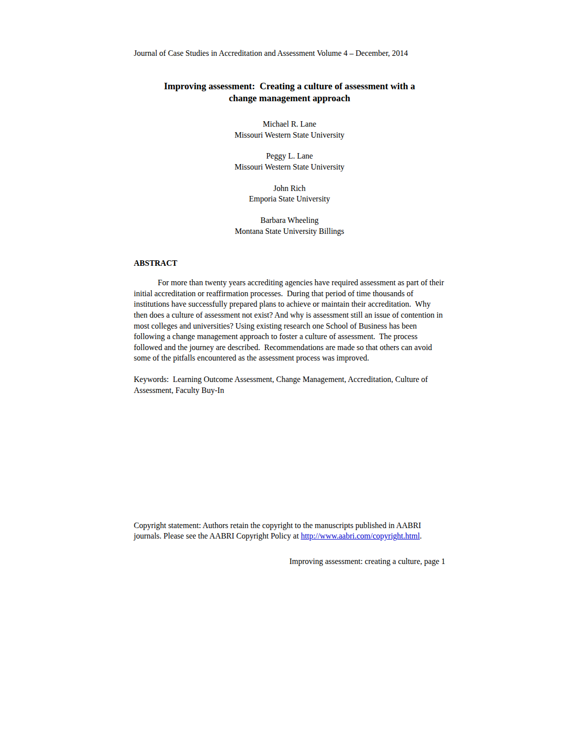Journal of Case Studies in Accreditation and Assessment Volume 4 – December, 2014
Improving assessment: Creating a culture of assessment with a change management approach
Michael R. Lane Missouri Western State University
Peggy L. Lane Missouri Western State University
John Rich Emporia State University
Barbara Wheeling Montana State University Billings
ABSTRACT
For more than twenty years accrediting agencies have required assessment as part of their initial accreditation or reaffirmation processes. During that period of time thousands of institutions have successfully prepared plans to achieve or maintain their accreditation. Why then does a culture of assessment not exist? And why is assessment still an issue of contention in most colleges and universities? Using existing research one School of Business has been following a change management approach to foster a culture of assessment. The process followed and the journey are described. Recommendations are made so that others can avoid some of the pitfalls encountered as the assessment process was improved.
Keywords: Learning Outcome Assessment, Change Management, Accreditation, Culture of Assessment, Faculty Buy-In
Copyright statement: Authors retain the copyright to the manuscripts published in AABRI journals. Please see the AABRI Copyright Policy at http://www.aabri.com/copyright.html.
Improving assessment: creating a culture, page 1